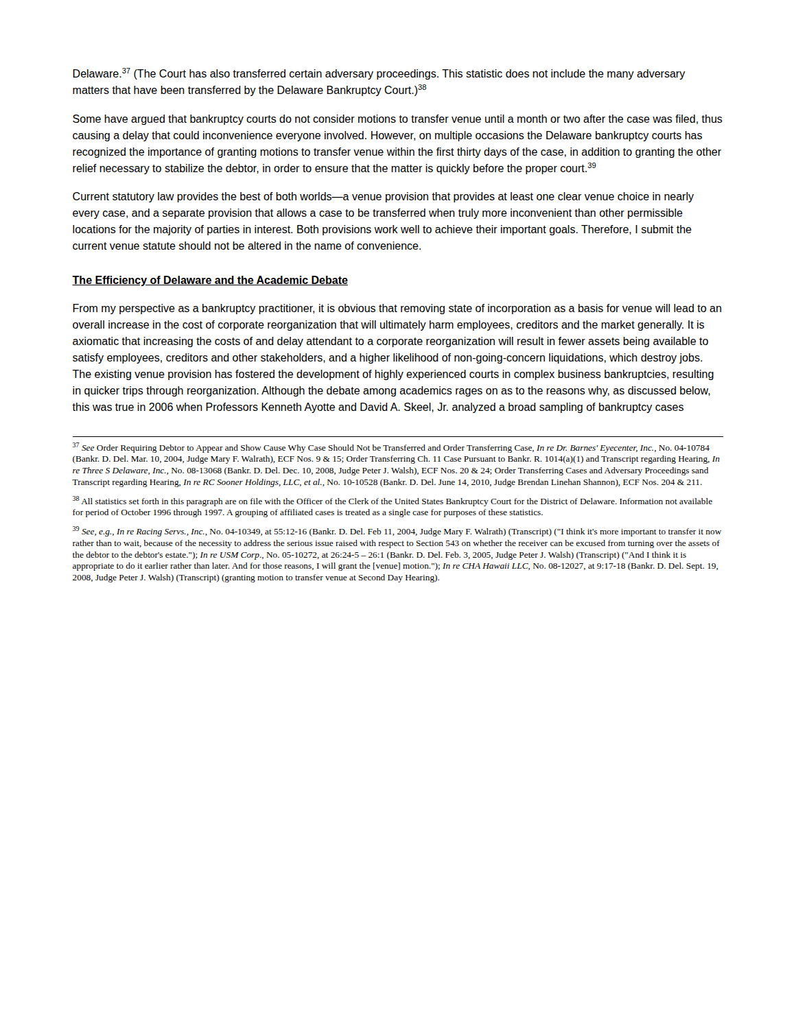Delaware.37 (The Court has also transferred certain adversary proceedings. This statistic does not include the many adversary matters that have been transferred by the Delaware Bankruptcy Court.)38
Some have argued that bankruptcy courts do not consider motions to transfer venue until a month or two after the case was filed, thus causing a delay that could inconvenience everyone involved. However, on multiple occasions the Delaware bankruptcy courts has recognized the importance of granting motions to transfer venue within the first thirty days of the case, in addition to granting the other relief necessary to stabilize the debtor, in order to ensure that the matter is quickly before the proper court.39
Current statutory law provides the best of both worlds—a venue provision that provides at least one clear venue choice in nearly every case, and a separate provision that allows a case to be transferred when truly more inconvenient than other permissible locations for the majority of parties in interest. Both provisions work well to achieve their important goals. Therefore, I submit the current venue statute should not be altered in the name of convenience.
The Efficiency of Delaware and the Academic Debate
From my perspective as a bankruptcy practitioner, it is obvious that removing state of incorporation as a basis for venue will lead to an overall increase in the cost of corporate reorganization that will ultimately harm employees, creditors and the market generally. It is axiomatic that increasing the costs of and delay attendant to a corporate reorganization will result in fewer assets being available to satisfy employees, creditors and other stakeholders, and a higher likelihood of non-going-concern liquidations, which destroy jobs. The existing venue provision has fostered the development of highly experienced courts in complex business bankruptcies, resulting in quicker trips through reorganization. Although the debate among academics rages on as to the reasons why, as discussed below, this was true in 2006 when Professors Kenneth Ayotte and David A. Skeel, Jr. analyzed a broad sampling of bankruptcy cases
37 See Order Requiring Debtor to Appear and Show Cause Why Case Should Not be Transferred and Order Transferring Case, In re Dr. Barnes' Eyecenter, Inc., No. 04-10784 (Bankr. D. Del. Mar. 10, 2004, Judge Mary F. Walrath), ECF Nos. 9 & 15; Order Transferring Ch. 11 Case Pursuant to Bankr. R. 1014(a)(1) and Transcript regarding Hearing, In re Three S Delaware, Inc., No. 08-13068 (Bankr. D. Del. Dec. 10, 2008, Judge Peter J. Walsh), ECF Nos. 20 & 24; Order Transferring Cases and Adversary Proceedings sand Transcript regarding Hearing, In re RC Sooner Holdings, LLC, et al., No. 10-10528 (Bankr. D. Del. June 14, 2010, Judge Brendan Linehan Shannon), ECF Nos. 204 & 211.
38 All statistics set forth in this paragraph are on file with the Officer of the Clerk of the United States Bankruptcy Court for the District of Delaware. Information not available for period of October 1996 through 1997. A grouping of affiliated cases is treated as a single case for purposes of these statistics.
39 See, e.g., In re Racing Servs., Inc., No. 04-10349, at 55:12-16 (Bankr. D. Del. Feb 11, 2004, Judge Mary F. Walrath) (Transcript) ("I think it's more important to transfer it now rather than to wait, because of the necessity to address the serious issue raised with respect to Section 543 on whether the receiver can be excused from turning over the assets of the debtor to the debtor's estate."); In re USM Corp., No. 05-10272, at 26:24-5 – 26:1 (Bankr. D. Del. Feb. 3, 2005, Judge Peter J. Walsh) (Transcript) ("And I think it is appropriate to do it earlier rather than later. And for those reasons, I will grant the [venue] motion."); In re CHA Hawaii LLC, No. 08-12027, at 9:17-18 (Bankr. D. Del. Sept. 19, 2008, Judge Peter J. Walsh) (Transcript) (granting motion to transfer venue at Second Day Hearing).